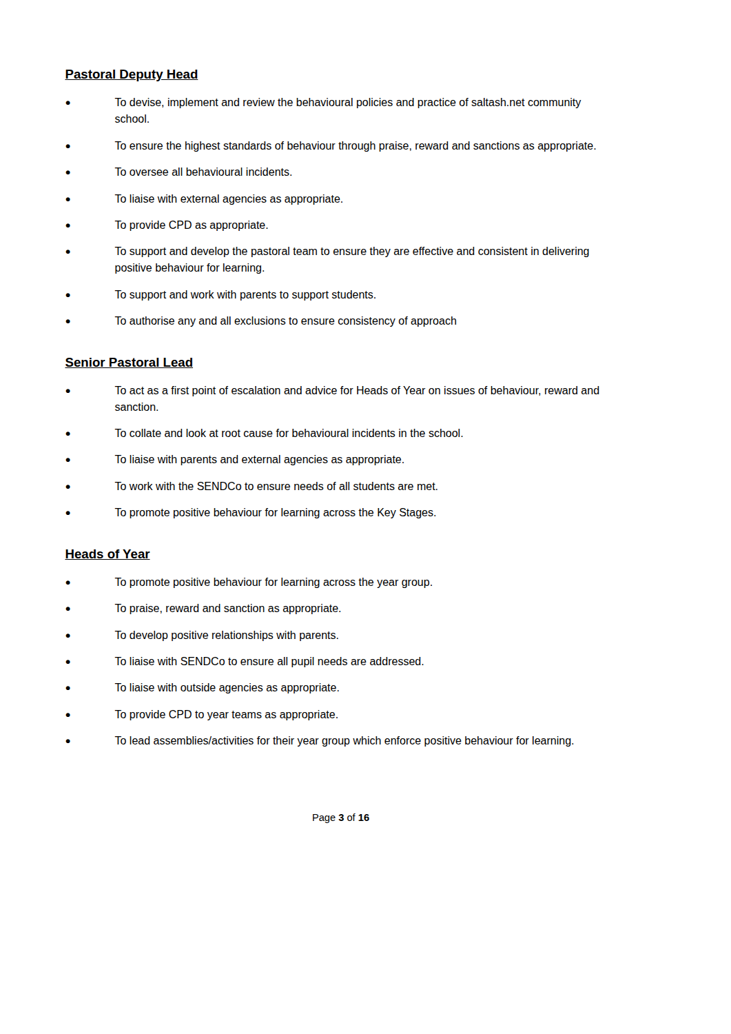Pastoral Deputy Head
To devise, implement and review the behavioural policies and practice of saltash.net community school.
To ensure the highest standards of behaviour through praise, reward and sanctions as appropriate.
To oversee all behavioural incidents.
To liaise with external agencies as appropriate.
To provide CPD as appropriate.
To support and develop the pastoral team to ensure they are effective and consistent in delivering positive behaviour for learning.
To support and work with parents to support students.
To authorise any and all exclusions to ensure consistency of approach
Senior Pastoral Lead
To act as a first point of escalation and advice for Heads of Year on issues of behaviour, reward and sanction.
To collate and look at root cause for behavioural incidents in the school.
To liaise with parents and external agencies as appropriate.
To work with the SENDCo to ensure needs of all students are met.
To promote positive behaviour for learning across the Key Stages.
Heads of Year
To promote positive behaviour for learning across the year group.
To praise, reward and sanction as appropriate.
To develop positive relationships with parents.
To liaise with SENDCo to ensure all pupil needs are addressed.
To liaise with outside agencies as appropriate.
To provide CPD to year teams as appropriate.
To lead assemblies/activities for their year group which enforce positive behaviour for learning.
Page 3 of 16